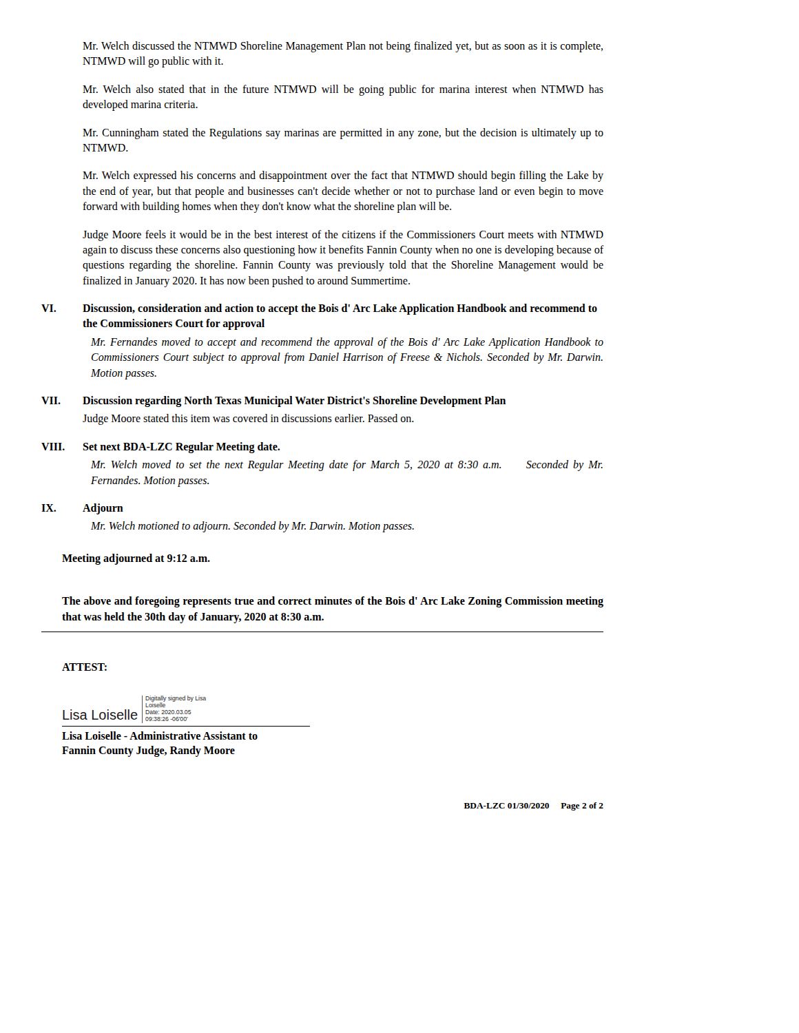Mr. Welch discussed the NTMWD Shoreline Management Plan not being finalized yet, but as soon as it is complete, NTMWD will go public with it.
Mr. Welch also stated that in the future NTMWD will be going public for marina interest when NTMWD has developed marina criteria.
Mr. Cunningham stated the Regulations say marinas are permitted in any zone, but the decision is ultimately up to NTMWD.
Mr. Welch expressed his concerns and disappointment over the fact that NTMWD should begin filling the Lake by the end of year, but that people and businesses can't decide whether or not to purchase land or even begin to move forward with building homes when they don't know what the shoreline plan will be.
Judge Moore feels it would be in the best interest of the citizens if the Commissioners Court meets with NTMWD again to discuss these concerns also questioning how it benefits Fannin County when no one is developing because of questions regarding the shoreline. Fannin County was previously told that the Shoreline Management would be finalized in January 2020. It has now been pushed to around Summertime.
VI.
Discussion, consideration and action to accept the Bois d' Arc Lake Application Handbook and recommend to the Commissioners Court for approval
Mr. Fernandes moved to accept and recommend the approval of the Bois d' Arc Lake Application Handbook to Commissioners Court subject to approval from Daniel Harrison of Freese & Nichols. Seconded by Mr. Darwin. Motion passes.
VII.
Discussion regarding North Texas Municipal Water District's Shoreline Development Plan
Judge Moore stated this item was covered in discussions earlier. Passed on.
VIII.
Set next BDA-LZC Regular Meeting date.
Mr. Welch moved to set the next Regular Meeting date for March 5, 2020 at 8:30 a.m. Seconded by Mr. Fernandes. Motion passes.
IX.
Adjourn
Mr. Welch motioned to adjourn. Seconded by Mr. Darwin. Motion passes.
Meeting adjourned at 9:12 a.m.
The above and foregoing represents true and correct minutes of the Bois d' Arc Lake Zoning Commission meeting that was held the 30th day of January, 2020 at 8:30 a.m.
ATTEST:
Lisa Loiselle Digitally signed by Lisa
Loiselle
Date: 2020.03.05
09:38:26 -06'00'
Lisa Loiselle - Administrative Assistant to
Fannin County Judge, Randy Moore
BDA-LZC 01/30/2020 Page 2 of 2